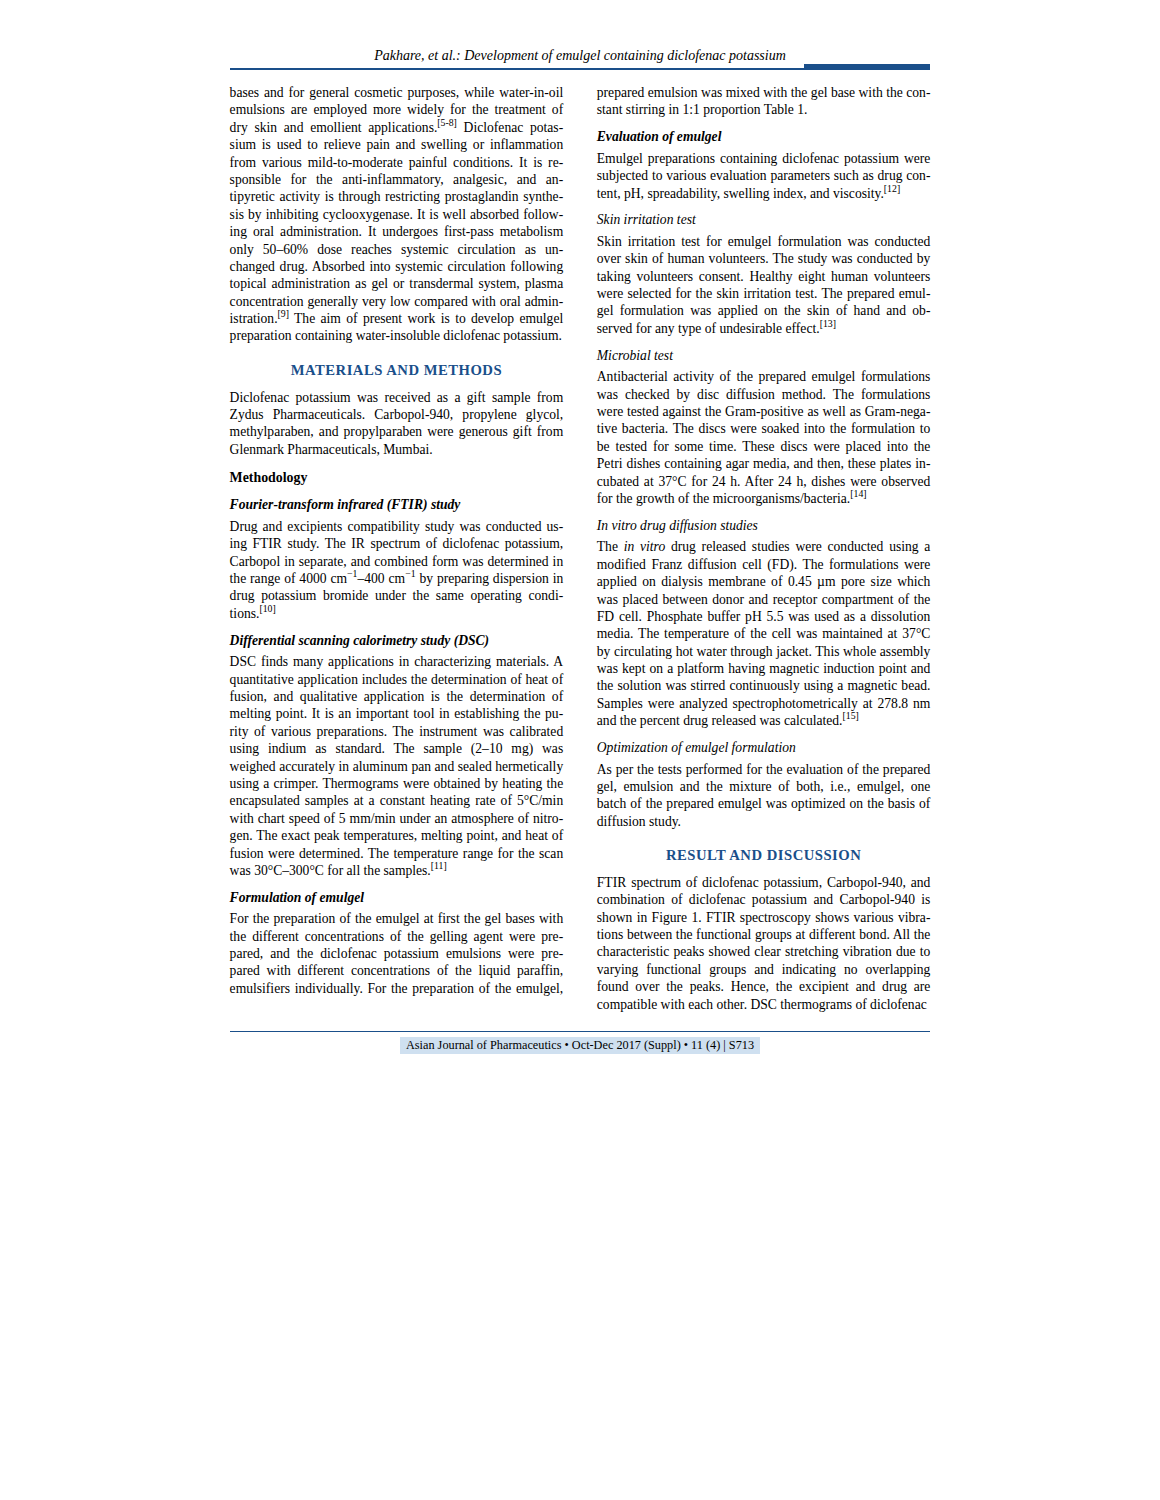Pakhare, et al.: Development of emulgel containing diclofenac potassium
bases and for general cosmetic purposes, while water-in-oil emulsions are employed more widely for the treatment of dry skin and emollient applications.[5-8] Diclofenac potassium is used to relieve pain and swelling or inflammation from various mild-to-moderate painful conditions. It is responsible for the anti-inflammatory, analgesic, and antipyretic activity is through restricting prostaglandin synthesis by inhibiting cyclooxygenase. It is well absorbed following oral administration. It undergoes first-pass metabolism only 50–60% dose reaches systemic circulation as unchanged drug. Absorbed into systemic circulation following topical administration as gel or transdermal system, plasma concentration generally very low compared with oral administration.[9] The aim of present work is to develop emulgel preparation containing water-insoluble diclofenac potassium.
MATERIALS AND METHODS
Diclofenac potassium was received as a gift sample from Zydus Pharmaceuticals. Carbopol-940, propylene glycol, methylparaben, and propylparaben were generous gift from Glenmark Pharmaceuticals, Mumbai.
Methodology
Fourier-transform infrared (FTIR) study
Drug and excipients compatibility study was conducted using FTIR study. The IR spectrum of diclofenac potassium, Carbopol in separate, and combined form was determined in the range of 4000 cm−1–400 cm−1 by preparing dispersion in drug potassium bromide under the same operating conditions.[10]
Differential scanning calorimetry study (DSC)
DSC finds many applications in characterizing materials. A quantitative application includes the determination of heat of fusion, and qualitative application is the determination of melting point. It is an important tool in establishing the purity of various preparations. The instrument was calibrated using indium as standard. The sample (2–10 mg) was weighed accurately in aluminum pan and sealed hermetically using a crimper. Thermograms were obtained by heating the encapsulated samples at a constant heating rate of 5°C/min with chart speed of 5 mm/min under an atmosphere of nitrogen. The exact peak temperatures, melting point, and heat of fusion were determined. The temperature range for the scan was 30°C–300°C for all the samples.[11]
Formulation of emulgel
For the preparation of the emulgel at first the gel bases with the different concentrations of the gelling agent were prepared, and the diclofenac potassium emulsions were prepared with different concentrations of the liquid paraffin, emulsifiers individually. For the preparation of the emulgel, prepared emulsion was mixed with the gel base with the constant stirring in 1:1 proportion Table 1.
Evaluation of emulgel
Emulgel preparations containing diclofenac potassium were subjected to various evaluation parameters such as drug content, pH, spreadability, swelling index, and viscosity.[12]
Skin irritation test
Skin irritation test for emulgel formulation was conducted over skin of human volunteers. The study was conducted by taking volunteers consent. Healthy eight human volunteers were selected for the skin irritation test. The prepared emulgel formulation was applied on the skin of hand and observed for any type of undesirable effect.[13]
Microbial test
Antibacterial activity of the prepared emulgel formulations was checked by disc diffusion method. The formulations were tested against the Gram-positive as well as Gram-negative bacteria. The discs were soaked into the formulation to be tested for some time. These discs were placed into the Petri dishes containing agar media, and then, these plates incubated at 37°C for 24 h. After 24 h, dishes were observed for the growth of the microorganisms/bacteria.[14]
In vitro drug diffusion studies
The in vitro drug released studies were conducted using a modified Franz diffusion cell (FD). The formulations were applied on dialysis membrane of 0.45 µm pore size which was placed between donor and receptor compartment of the FD cell. Phosphate buffer pH 5.5 was used as a dissolution media. The temperature of the cell was maintained at 37°C by circulating hot water through jacket. This whole assembly was kept on a platform having magnetic induction point and the solution was stirred continuously using a magnetic bead. Samples were analyzed spectrophotometrically at 278.8 nm and the percent drug released was calculated.[15]
Optimization of emulgel formulation
As per the tests performed for the evaluation of the prepared gel, emulsion and the mixture of both, i.e., emulgel, one batch of the prepared emulgel was optimized on the basis of diffusion study.
RESULT AND DISCUSSION
FTIR spectrum of diclofenac potassium, Carbopol-940, and combination of diclofenac potassium and Carbopol-940 is shown in Figure 1. FTIR spectroscopy shows various vibrations between the functional groups at different bond. All the characteristic peaks showed clear stretching vibration due to varying functional groups and indicating no overlapping found over the peaks. Hence, the excipient and drug are compatible with each other. DSC thermograms of diclofenac
Asian Journal of Pharmaceutics • Oct-Dec 2017 (Suppl) • 11 (4) | S713